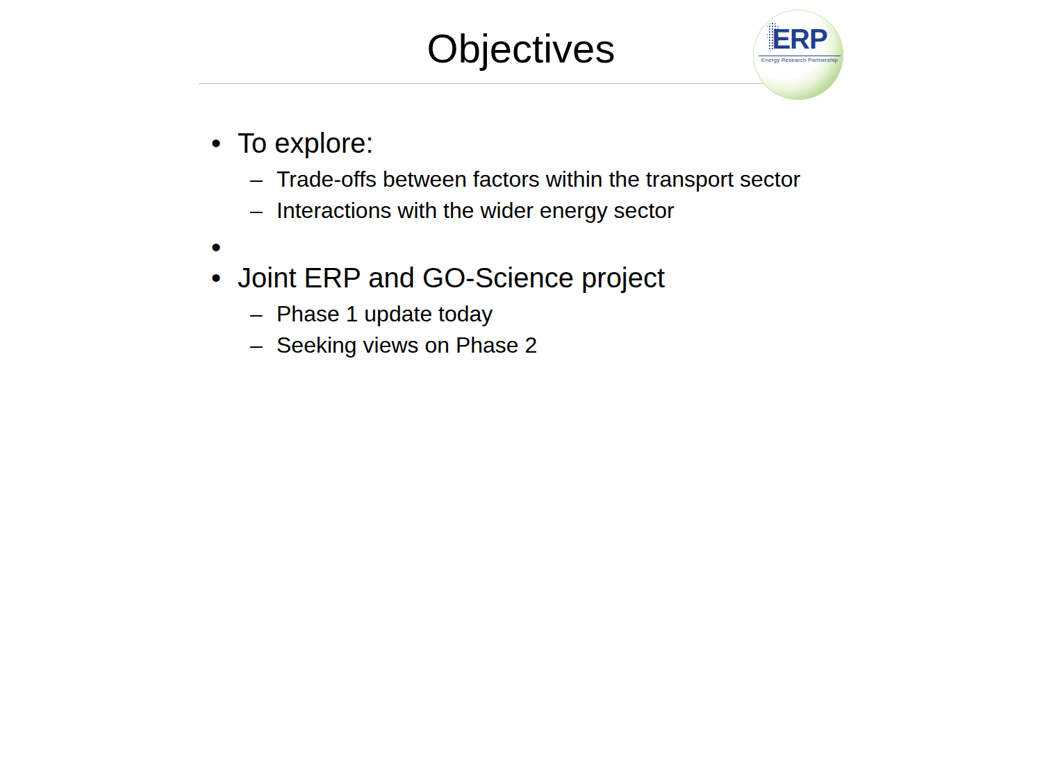ERP
Energy Research Partnership
Objectives
To explore:
Trade-offs between factors within the transport sector
Interactions with the wider energy sector
Joint ERP and GO-Science project
Phase 1 update today
Seeking views on Phase 2